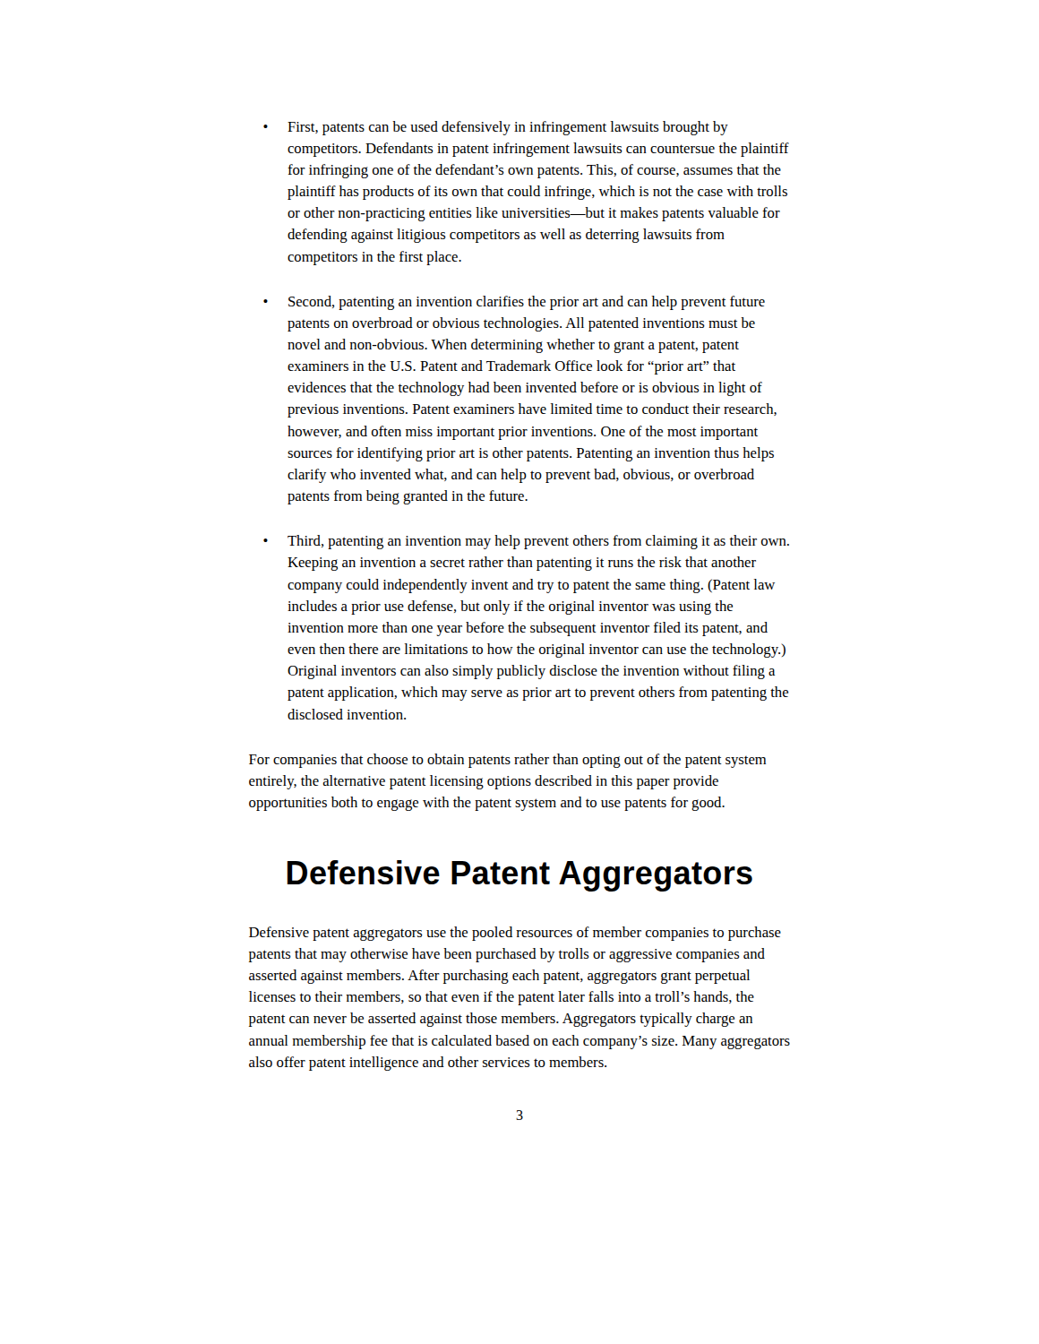First, patents can be used defensively in infringement lawsuits brought by competitors. Defendants in patent infringement lawsuits can countersue the plaintiff for infringing one of the defendant’s own patents. This, of course, assumes that the plaintiff has products of its own that could infringe, which is not the case with trolls or other non-practicing entities like universities—but it makes patents valuable for defending against litigious competitors as well as deterring lawsuits from competitors in the first place.
Second, patenting an invention clarifies the prior art and can help prevent future patents on overbroad or obvious technologies. All patented inventions must be novel and non-obvious. When determining whether to grant a patent, patent examiners in the U.S. Patent and Trademark Office look for “prior art” that evidences that the technology had been invented before or is obvious in light of previous inventions. Patent examiners have limited time to conduct their research, however, and often miss important prior inventions. One of the most important sources for identifying prior art is other patents. Patenting an invention thus helps clarify who invented what, and can help to prevent bad, obvious, or overbroad patents from being granted in the future.
Third, patenting an invention may help prevent others from claiming it as their own. Keeping an invention a secret rather than patenting it runs the risk that another company could independently invent and try to patent the same thing. (Patent law includes a prior use defense, but only if the original inventor was using the invention more than one year before the subsequent inventor filed its patent, and even then there are limitations to how the original inventor can use the technology.) Original inventors can also simply publicly disclose the invention without filing a patent application, which may serve as prior art to prevent others from patenting the disclosed invention.
For companies that choose to obtain patents rather than opting out of the patent system entirely, the alternative patent licensing options described in this paper provide opportunities both to engage with the patent system and to use patents for good.
Defensive Patent Aggregators
Defensive patent aggregators use the pooled resources of member companies to purchase patents that may otherwise have been purchased by trolls or aggressive companies and asserted against members. After purchasing each patent, aggregators grant perpetual licenses to their members, so that even if the patent later falls into a troll’s hands, the patent can never be asserted against those members. Aggregators typically charge an annual membership fee that is calculated based on each company’s size. Many aggregators also offer patent intelligence and other services to members.
3